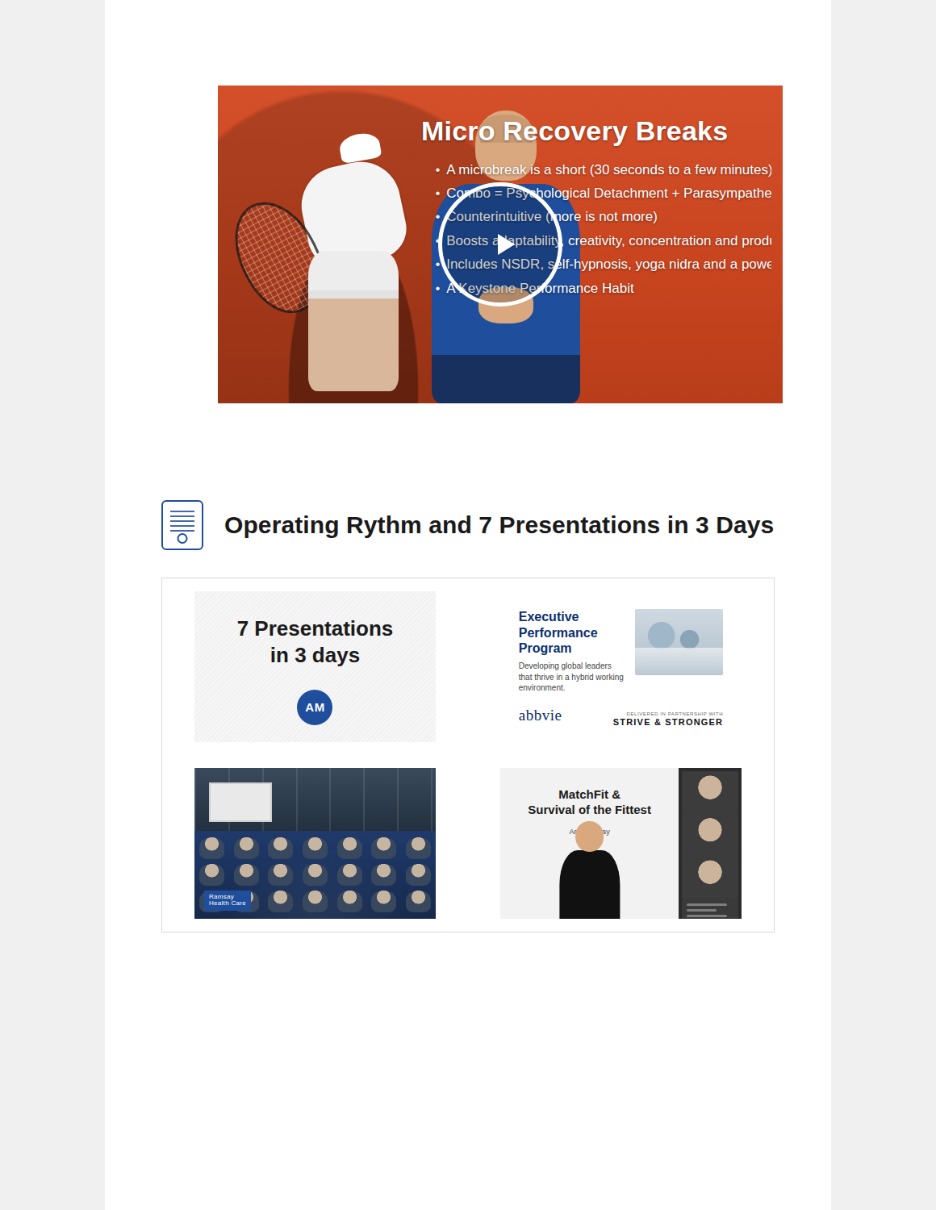Micro Recovery Breaks
A microbreak is a short (30 seconds to a few minutes) voluntary break
Combo = Psychological Detachment + Parasympathetic Activation
Counterintuitive (more is not more)
Boosts adaptability, creativity, concentration and productivity
Includes NSDR, self-hypnosis, yoga nidra and a power nap (<20mins)
A Keystone Performance Habit
Play
Operating Rythm and 7 Presentations in 3 Days
7 Presentations
in 3 days
AM
Executive
Performance
Program
Developing global leaders that thrive in a hybrid working environment.
abbvie
Delivered in partnership with
STRIVE & STRONGER
Ramsay
Health Care
MatchFit &
Survival of the Fittest
Andrew May
SUNCORP ●
AM